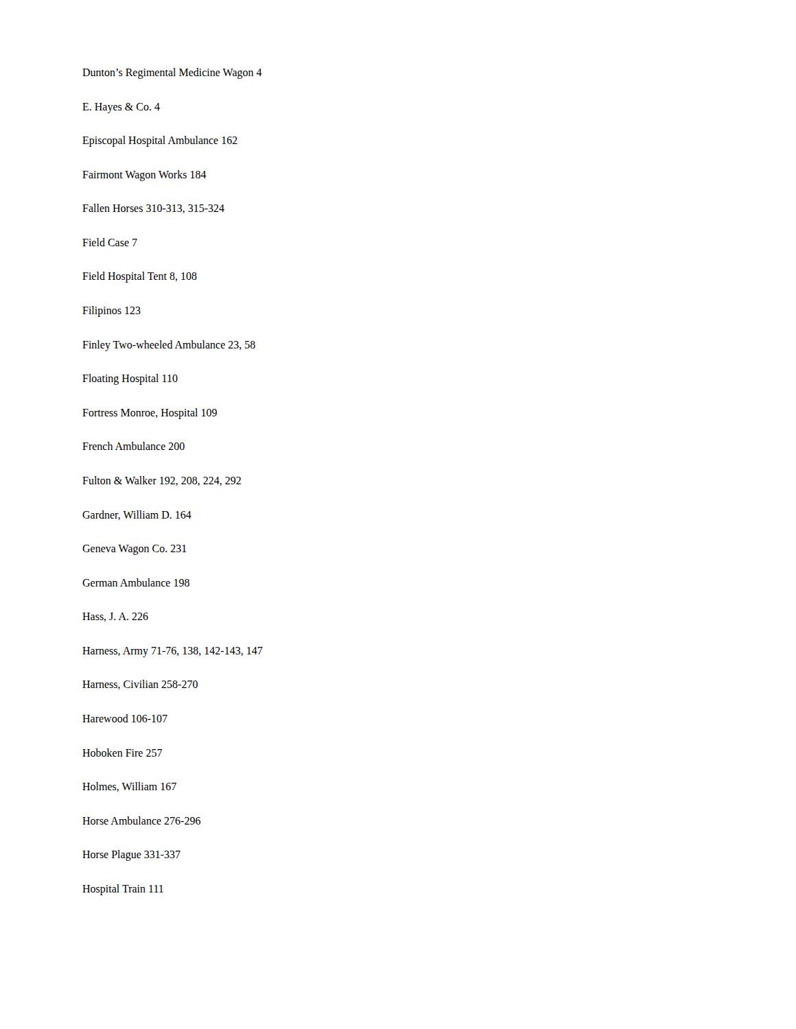Dunton’s Regimental Medicine Wagon 4
E. Hayes & Co. 4
Episcopal Hospital Ambulance 162
Fairmont Wagon Works 184
Fallen Horses 310-313, 315-324
Field Case 7
Field Hospital Tent 8, 108
Filipinos 123
Finley Two-wheeled Ambulance 23, 58
Floating Hospital 110
Fortress Monroe, Hospital 109
French Ambulance 200
Fulton & Walker 192, 208, 224, 292
Gardner, William D. 164
Geneva Wagon Co. 231
German Ambulance 198
Hass, J. A. 226
Harness, Army 71-76, 138, 142-143, 147
Harness, Civilian 258-270
Harewood 106-107
Hoboken Fire 257
Holmes, William 167
Horse Ambulance 276-296
Horse Plague 331-337
Hospital Train 111